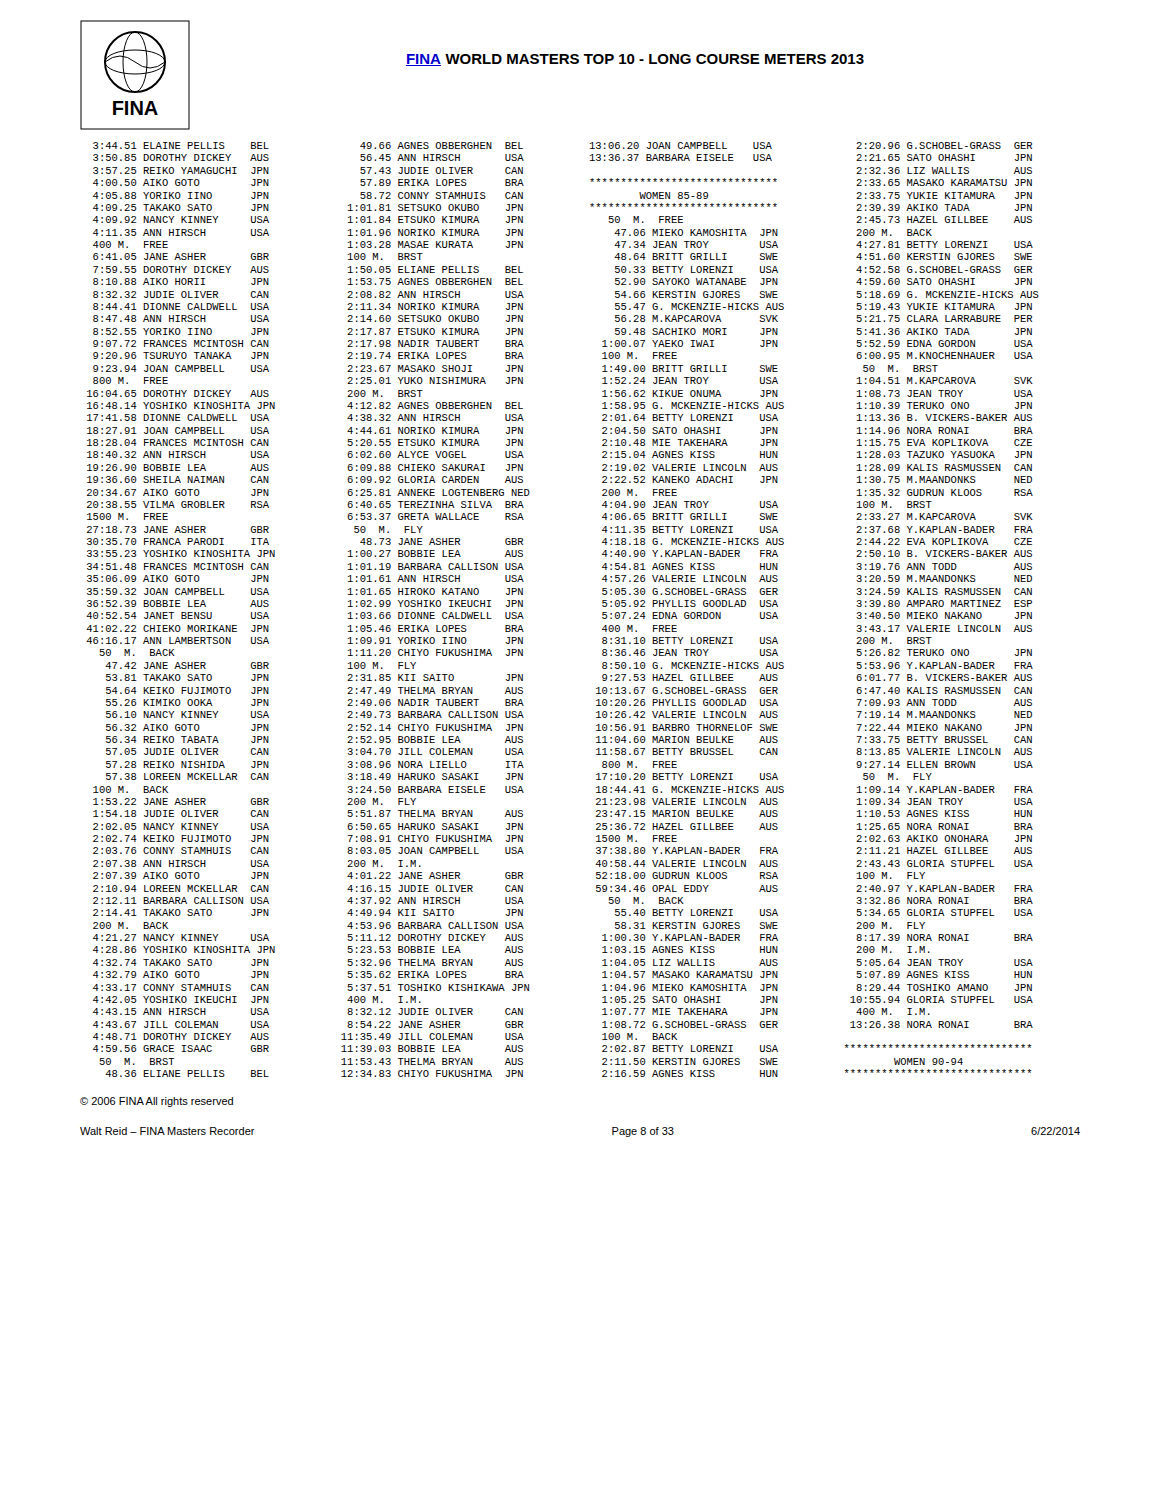FINA
FINA WORLD MASTERS TOP 10 - LONG COURSE METERS 2013
3:44.51 ELAINE PELLIS BEL 3:50.85 DOROTHY DICKEY AUS 3:57.25 REIKO YAMAGUCHI JPN 4:00.50 AIKO GOTO JPN 4:05.88 YORIKO IINO JPN 4:09.25 TAKAKO SATO JPN 4:09.92 NANCY KINNEY USA 4:11.35 ANN HIRSCH USA 400 M. FREE 6:41.05 JANE ASHER GBR 7:59.55 DOROTHY DICKEY AUS 8:10.88 AIKO HORII JPN 8:32.32 JUDIE OLIVER CAN 8:44.41 DIONNE CALDWELL USA 8:47.48 ANN HIRSCH USA 8:52.55 YORIKO IINO JPN 9:07.72 FRANCES MCINTOSH CAN 9:20.96 TSURUYO TANAKA JPN 9:23.94 JOAN CAMPBELL USA 800 M. FREE 16:04.65 DOROTHY DICKEY AUS 16:48.14 YOSHIKO KINOSHITA JPN 17:41.58 DIONNE CALDWELL USA 18:27.91 JOAN CAMPBELL USA 18:28.04 FRANCES MCINTOSH CAN 18:40.32 ANN HIRSCH USA 19:26.90 BOBBIE LEA AUS 19:36.60 SHEILA NAIMAN CAN 20:34.67 AIKO GOTO JPN 20:38.55 VILMA GROBLER RSA 1500 M. FREE 27:18.73 JANE ASHER GBR 30:35.70 FRANCA PARODI ITA 33:55.23 YOSHIKO KINOSHITA JPN 34:51.48 FRANCES MCINTOSH CAN 35:06.09 AIKO GOTO JPN 35:59.32 JOAN CAMPBELL USA 36:52.39 BOBBIE LEA AUS 40:52.54 JANET BENSU USA 41:02.22 CHIEKO MORIKANE JPN 46:16.17 ANN LAMBERTSON USA 50 M. BACK 47.42 JANE ASHER GBR 53.81 TAKAKO SATO JPN 54.64 KEIKO FUJIMOTO JPN 55.26 KIMIKO OOKA JPN 56.10 NANCY KINNEY USA 56.32 AIKO GOTO JPN 56.34 REIKO TABATA JPN 57.05 JUDIE OLIVER CAN 57.28 REIKO NISHIDA JPN 57.38 LOREEN MCKELLAR CAN 100 M. BACK 1:53.22 JANE ASHER GBR 1:54.18 JUDIE OLIVER CAN 2:02.05 NANCY KINNEY USA 2:02.74 KEIKO FUJIMOTO JPN 2:03.76 CONNY STAMHUIS CAN 2:07.38 ANN HIRSCH USA 2:07.39 AIKO GOTO JPN 2:10.94 LOREEN MCKELLAR CAN 2:12.11 BARBARA CALLISON USA 2:14.41 TAKAKO SATO JPN 200 M. BACK 4:21.27 NANCY KINNEY USA 4:28.86 YOSHIKO KINOSHITA JPN 4:32.74 TAKAKO SATO JPN 4:32.79 AIKO GOTO JPN 4:33.17 CONNY STAMHUIS CAN 4:42.05 YOSHIKO IKEUCHI JPN 4:43.15 ANN HIRSCH USA 4:43.67 JILL COLEMAN USA 4:48.71 DOROTHY DICKEY AUS 4:59.56 GRACE ISAAC GBR 50 M. BRST 48.36 ELIANE PELLIS BEL
49.66 AGNES OBBERGHEN BEL 56.45 ANN HIRSCH USA 57.43 JUDIE OLIVER CAN 57.89 ERIKA LOPES BRA 58.72 CONNY STAMHUIS CAN 1:01.81 SETSUKO OKUBO JPN 1:01.84 ETSUKO KIMURA JPN 1:01.96 NORIKO KIMURA JPN 1:03.28 MASAE KURATA JPN 100 M. BRST 1:50.05 ELIANE PELLIS BEL 1:53.75 AGNES OBBERGHEN BEL 2:08.82 ANN HIRSCH USA 2:11.34 NORIKO KIMURA JPN 2:14.60 SETSUKO OKUBO JPN 2:17.87 ETSUKO KIMURA JPN 2:17.98 NADIR TAUBERT BRA 2:19.74 ERIKA LOPES BRA 2:23.67 MASAKO SHOJI JPN 2:25.01 YUKO NISHIMURA JPN 200 M. BRST 4:12.82 AGNES OBBERGHEN BEL 4:38.32 ANN HIRSCH USA 4:44.61 NORIKO KIMURA JPN 5:20.55 ETSUKO KIMURA JPN 6:02.60 ALYCE VOGEL USA 6:09.88 CHIEKO SAKURAI JPN 6:09.92 GLORIA CARDEN AUS 6:25.81 ANNEKE LOGTENBERG NED 6:40.65 TEREZINHA SILVA BRA 6:53.37 GRETA WALLACE RSA 50 M. FLY 48.73 JANE ASHER GBR 1:00.27 BOBBIE LEA AUS 1:01.19 BARBARA CALLISON USA 1:01.61 ANN HIRSCH USA 1:01.65 HIROKO KATANO JPN 1:02.99 YOSHIKO IKEUCHI JPN 1:03.66 DIONNE CALDWELL USA 1:05.46 ERIKA LOPES BRA 1:09.91 YORIKO IINO JPN 1:11.20 CHIYO FUKUSHIMA JPN 100 M. FLY 2:31.85 KII SAITO JPN 2:47.49 THELMA BRYAN AUS 2:49.06 NADIR TAUBERT BRA 2:49.73 BARBARA CALLISON USA 2:52.14 CHIYO FUKUSHIMA JPN 2:52.95 BOBBIE LEA AUS 3:04.70 JILL COLEMAN USA 3:08.96 NORA LIELLO ITA 3:18.49 HARUKO SASAKI JPN 3:24.50 BARBARA EISELE USA 200 M. FLY 5:51.87 THELMA BRYAN AUS 6:50.65 HARUKO SASAKI JPN 7:08.91 CHIYO FUKUSHIMA JPN 8:03.05 JOAN CAMPBELL USA 200 M. I.M. 4:01.22 JANE ASHER GBR 4:16.15 JUDIE OLIVER CAN 4:37.92 ANN HIRSCH USA 4:49.94 KII SAITO JPN 4:53.96 BARBARA CALLISON USA 5:11.12 DOROTHY DICKEY AUS 5:23.53 BOBBIE LEA AUS 5:32.96 THELMA BRYAN AUS 5:35.62 ERIKA LOPES BRA 5:37.51 TOSHIKO KISHIKAWA JPN 400 M. I.M. 8:32.12 JUDIE OLIVER CAN 8:54.22 JANE ASHER GBR 11:35.49 JILL COLEMAN USA 11:39.03 BOBBIE LEA AUS 11:53.43 THELMA BRYAN AUS 12:34.83 CHIYO FUKUSHIMA JPN
13:06.20 JOAN CAMPBELL USA 13:36.37 BARBARA EISELE USA ****************************** WOMEN 85-89 ****************************** 50 M. FREE 47.06 MIEKO KAMOSHITA JPN 47.34 JEAN TROY USA 48.64 BRITT GRILLI SWE 50.33 BETTY LORENZI USA 52.90 SAYOKO WATANABE JPN 54.66 KERSTIN GJORES SWE 55.47 G. MCKENZIE-HICKS AUS 56.28 M.KAPCAROVA SVK 59.48 SACHIKO MORI JPN 1:00.07 YAEKO IWAI JPN 100 M. FREE 1:49.00 BRITT GRILLI SWE 1:52.24 JEAN TROY USA 1:56.62 KIKUE ONUMA JPN 1:58.95 G. MCKENZIE-HICKS AUS 2:01.64 BETTY LORENZI USA 2:04.50 SATO OHASHI JPN 2:10.48 MIE TAKEHARA JPN 2:15.04 AGNES KISS HUN 2:19.02 VALERIE LINCOLN AUS 2:22.52 KANEKO ADACHI JPN 200 M. FREE 4:04.90 JEAN TROY USA 4:06.65 BRITT GRILLI SWE 4:11.35 BETTY LORENZI USA 4:18.18 G. MCKENZIE-HICKS AUS 4:40.90 Y.KAPLAN-BADER FRA 4:54.81 AGNES KISS HUN 4:57.26 VALERIE LINCOLN AUS 5:05.30 G.SCHOBEL-GRASS GER 5:05.92 PHYLLIS GOODLAD USA 5:07.24 EDNA GORDON USA 400 M. FREE 8:31.10 BETTY LORENZI USA 8:36.46 JEAN TROY USA 8:50.10 G. MCKENZIE-HICKS AUS 9:27.53 HAZEL GILLBEE AUS 10:13.67 G.SCHOBEL-GRASS GER 10:20.26 PHYLLIS GOODLAD USA 10:26.42 VALERIE LINCOLN AUS 10:56.91 BARBRO THORNELOF SWE 11:04.60 MARION BEULKE AUS 11:58.67 BETTY BRUSSEL CAN 800 M. FREE 17:10.20 BETTY LORENZI USA 18:44.41 G. MCKENZIE-HICKS AUS 21:23.98 VALERIE LINCOLN AUS 23:47.15 MARION BEULKE AUS 25:36.72 HAZEL GILLBEE AUS 1500 M. FREE 37:38.80 Y.KAPLAN-BADER FRA 40:58.44 VALERIE LINCOLN AUS 52:18.00 GUDRUN KLOOS RSA 59:34.46 OPAL EDDY AUS 50 M. BACK 55.40 BETTY LORENZI USA 58.31 KERSTIN GJORES SWE 1:00.30 Y.KAPLAN-BADER FRA 1:03.15 AGNES KISS HUN 1:04.05 LIZ WALLIS AUS 1:04.57 MASAKO KARAMATSU JPN 1:04.96 MIEKO KAMOSHITA JPN 1:05.25 SATO OHASHI JPN 1:07.77 MIE TAKEHARA JPN 1:08.72 G.SCHOBEL-GRASS GER 100 M. BACK 2:02.87 BETTY LORENZI USA 2:11.50 KERSTIN GJORES SWE 2:16.59 AGNES KISS HUN
2:20.96 G.SCHOBEL-GRASS GER 2:21.65 SATO OHASHI JPN 2:32.36 LIZ WALLIS AUS 2:33.65 MASAKO KARAMATSU JPN 2:33.75 YUKIE KITAMURA JPN 2:39.39 AKIKO TADA JPN 2:45.73 HAZEL GILLBEE AUS 200 M. BACK 4:27.81 BETTY LORENZI USA 4:51.60 KERSTIN GJORES SWE 4:52.58 G.SCHOBEL-GRASS GER 4:59.60 SATO OHASHI JPN 5:18.69 G. MCKENZIE-HICKS AUS 5:19.43 YUKIE KITAMURA JPN 5:21.75 CLARA LARRABURE PER 5:41.36 AKIKO TADA JPN 5:52.59 EDNA GORDON USA 6:00.95 M.KNOCHENHAUER USA 50 M. BRST 1:04.51 M.KAPCAROVA SVK 1:08.73 JEAN TROY USA 1:10.39 TERUKO ONO JPN 1:13.36 B. VICKERS-BAKER AUS 1:14.96 NORA RONAI BRA 1:15.75 EVA KOPLIKOVA CZE 1:28.03 TAZUKO YASUOKA JPN 1:28.09 KALIS RASMUSSEN CAN 1:30.75 M.MAANDONKS NED 1:35.32 GUDRUN KLOOS RSA 100 M. BRST 2:33.27 M.KAPCAROVA SVK 2:37.68 Y.KAPLAN-BADER FRA 2:44.22 EVA KOPLIKOVA CZE 2:50.10 B. VICKERS-BAKER AUS 3:19.76 ANN TODD AUS 3:20.59 M.MAANDONKS NED 3:24.59 KALIS RASMUSSEN CAN 3:39.80 AMPARO MARTINEZ ESP 3:40.50 MIEKO NAKANO JPN 3:43.17 VALERIE LINCOLN AUS 200 M. BRST 5:26.82 TERUKO ONO JPN 5:53.96 Y.KAPLAN-BADER FRA 6:01.77 B. VICKERS-BAKER AUS 6:47.40 KALIS RASMUSSEN CAN 7:09.93 ANN TODD AUS 7:19.14 M.MAANDONKS NED 7:22.44 MIEKO NAKANO JPN 7:33.75 BETTY BRUSSEL CAN 8:13.85 VALERIE LINCOLN AUS 9:27.14 ELLEN BROWN USA 50 M. FLY 1:09.14 Y.KAPLAN-BADER FRA 1:09.34 JEAN TROY USA 1:10.53 AGNES KISS HUN 1:25.65 NORA RONAI BRA 2:02.63 AKIKO ONOHARA JPN 2:11.21 HAZEL GILLBEE AUS 2:43.43 GLORIA STUPFEL USA 100 M. FLY 2:40.97 Y.KAPLAN-BADER FRA 3:32.86 NORA RONAI BRA 5:34.65 GLORIA STUPFEL USA 200 M. FLY 8:17.39 NORA RONAI BRA 200 M. I.M. 5:05.64 JEAN TROY USA 5:07.89 AGNES KISS HUN 8:29.44 TOSHIKO AMANO JPN 10:55.94 GLORIA STUPFEL USA 400 M. I.M. 13:26.38 NORA RONAI BRA ****************************** WOMEN 90-94 ******************************
© 2006 FINA All rights reserved
Walt Reid – FINA Masters Recorder
Page 8 of 33
6/22/2014